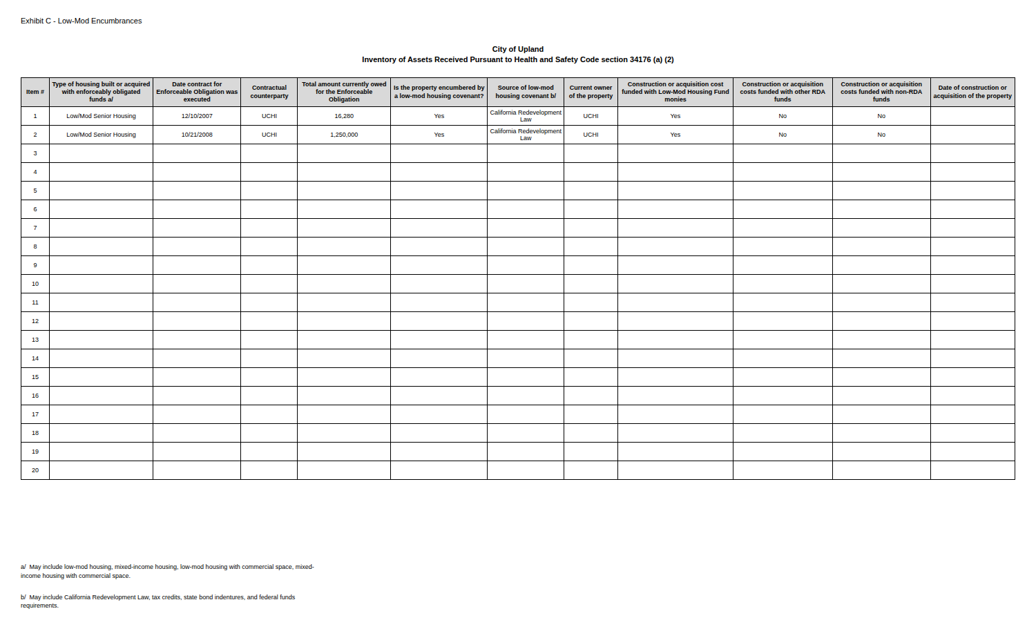Exhibit C - Low-Mod Encumbrances
City of Upland
Inventory of Assets Received Pursuant to Health and Safety Code section 34176 (a) (2)
| Item # | Type of housing built or acquired with enforceably obligated funds a/ | Date contract for Enforceable Obligation was executed | Contractual counterparty | Total amount currently owed for the Enforceable Obligation | Is the property encumbered by a low-mod housing covenant? | Source of low-mod housing covenant b/ | Current owner of the property | Construction or acquisition cost funded with Low-Mod Housing Fund monies | Construction or acquisition costs funded with other RDA funds | Construction or acquisition costs funded with non-RDA funds | Date of construction or acquisition of the property |
| --- | --- | --- | --- | --- | --- | --- | --- | --- | --- | --- | --- |
| 1 | Low/Mod Senior Housing | 12/10/2007 | UCHI | 16,280 | Yes | California Redevelopment Law | UCHI | Yes | No | No | |
| 2 | Low/Mod Senior Housing | 10/21/2008 | UCHI | 1,250,000 | Yes | California Redevelopment Law | UCHI | Yes | No | No | |
| 3 | | | | | | | | | | | |
| 4 | | | | | | | | | | | |
| 5 | | | | | | | | | | | |
| 6 | | | | | | | | | | | |
| 7 | | | | | | | | | | | |
| 8 | | | | | | | | | | | |
| 9 | | | | | | | | | | | |
| 10 | | | | | | | | | | | |
| 11 | | | | | | | | | | | |
| 12 | | | | | | | | | | | |
| 13 | | | | | | | | | | | |
| 14 | | | | | | | | | | | |
| 15 | | | | | | | | | | | |
| 16 | | | | | | | | | | | |
| 17 | | | | | | | | | | | |
| 18 | | | | | | | | | | | |
| 19 | | | | | | | | | | | |
| 20 | | | | | | | | | | | |
a/ May include low-mod housing, mixed-income housing, low-mod housing with commercial space, mixed-income housing with commercial space.
b/ May include California Redevelopment Law, tax credits, state bond indentures, and federal funds requirements.